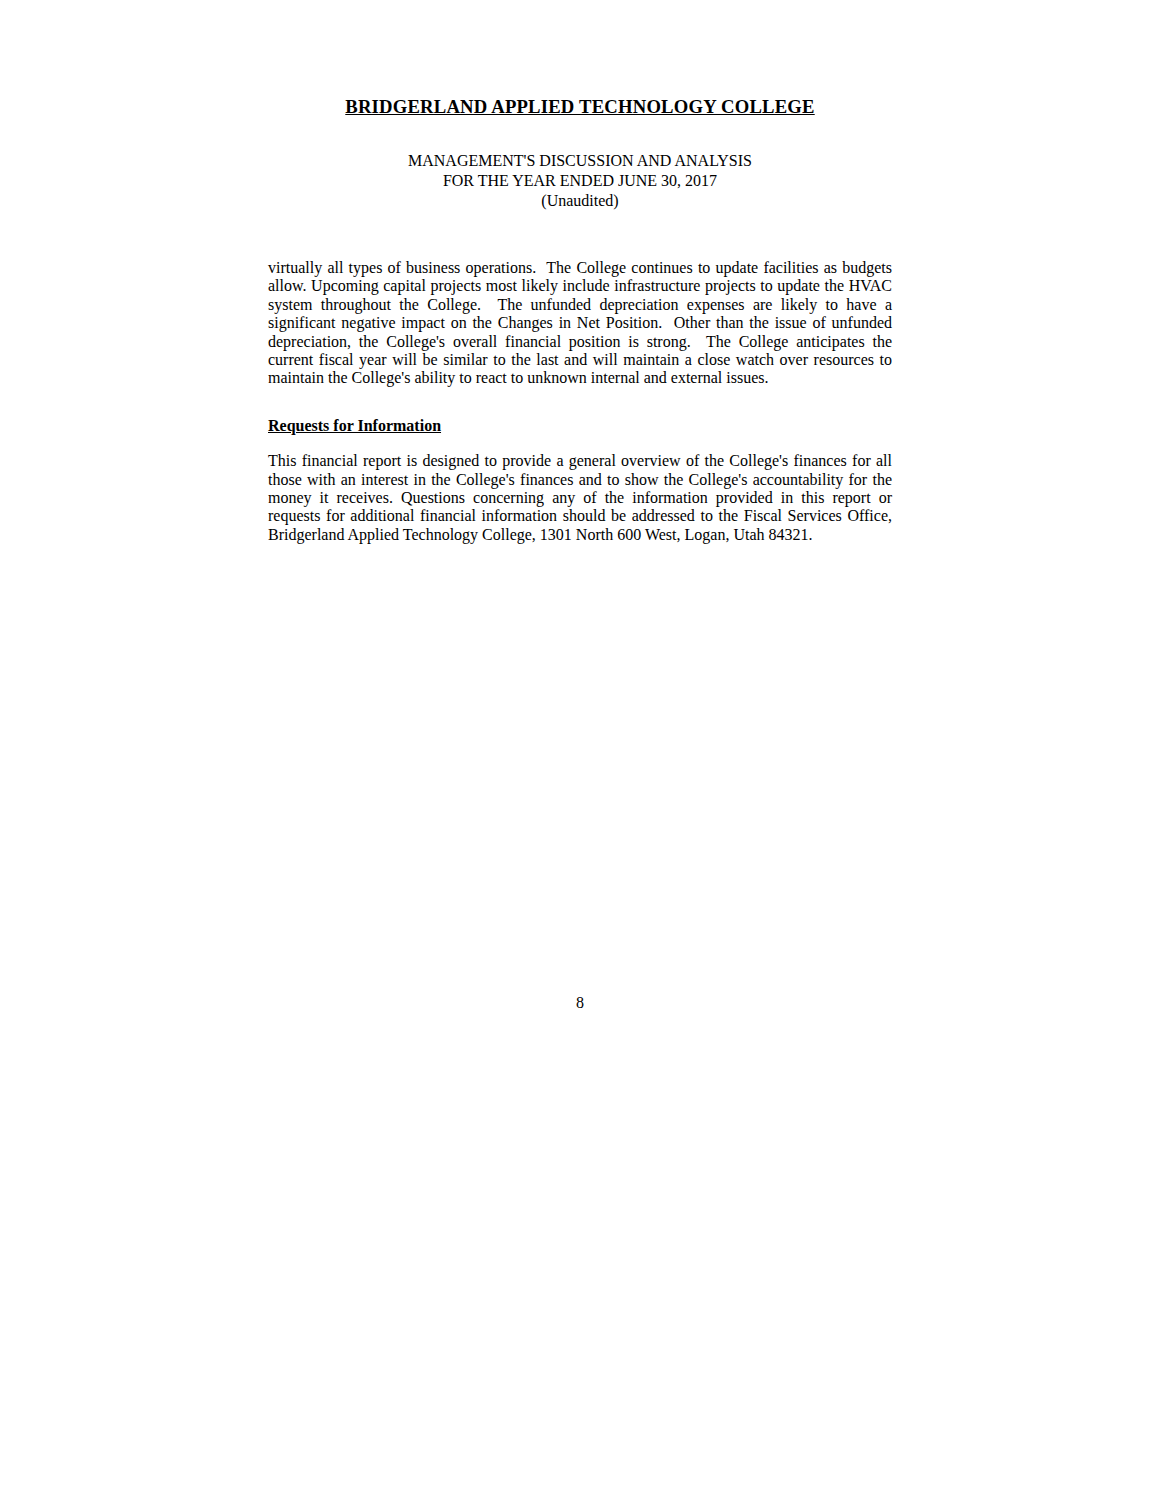BRIDGERLAND APPLIED TECHNOLOGY COLLEGE
MANAGEMENT'S DISCUSSION AND ANALYSIS
FOR THE YEAR ENDED JUNE 30, 2017
(Unaudited)
virtually all types of business operations. The College continues to update facilities as budgets allow. Upcoming capital projects most likely include infrastructure projects to update the HVAC system throughout the College. The unfunded depreciation expenses are likely to have a significant negative impact on the Changes in Net Position. Other than the issue of unfunded depreciation, the College's overall financial position is strong. The College anticipates the current fiscal year will be similar to the last and will maintain a close watch over resources to maintain the College's ability to react to unknown internal and external issues.
Requests for Information
This financial report is designed to provide a general overview of the College's finances for all those with an interest in the College's finances and to show the College's accountability for the money it receives. Questions concerning any of the information provided in this report or requests for additional financial information should be addressed to the Fiscal Services Office, Bridgerland Applied Technology College, 1301 North 600 West, Logan, Utah 84321.
8